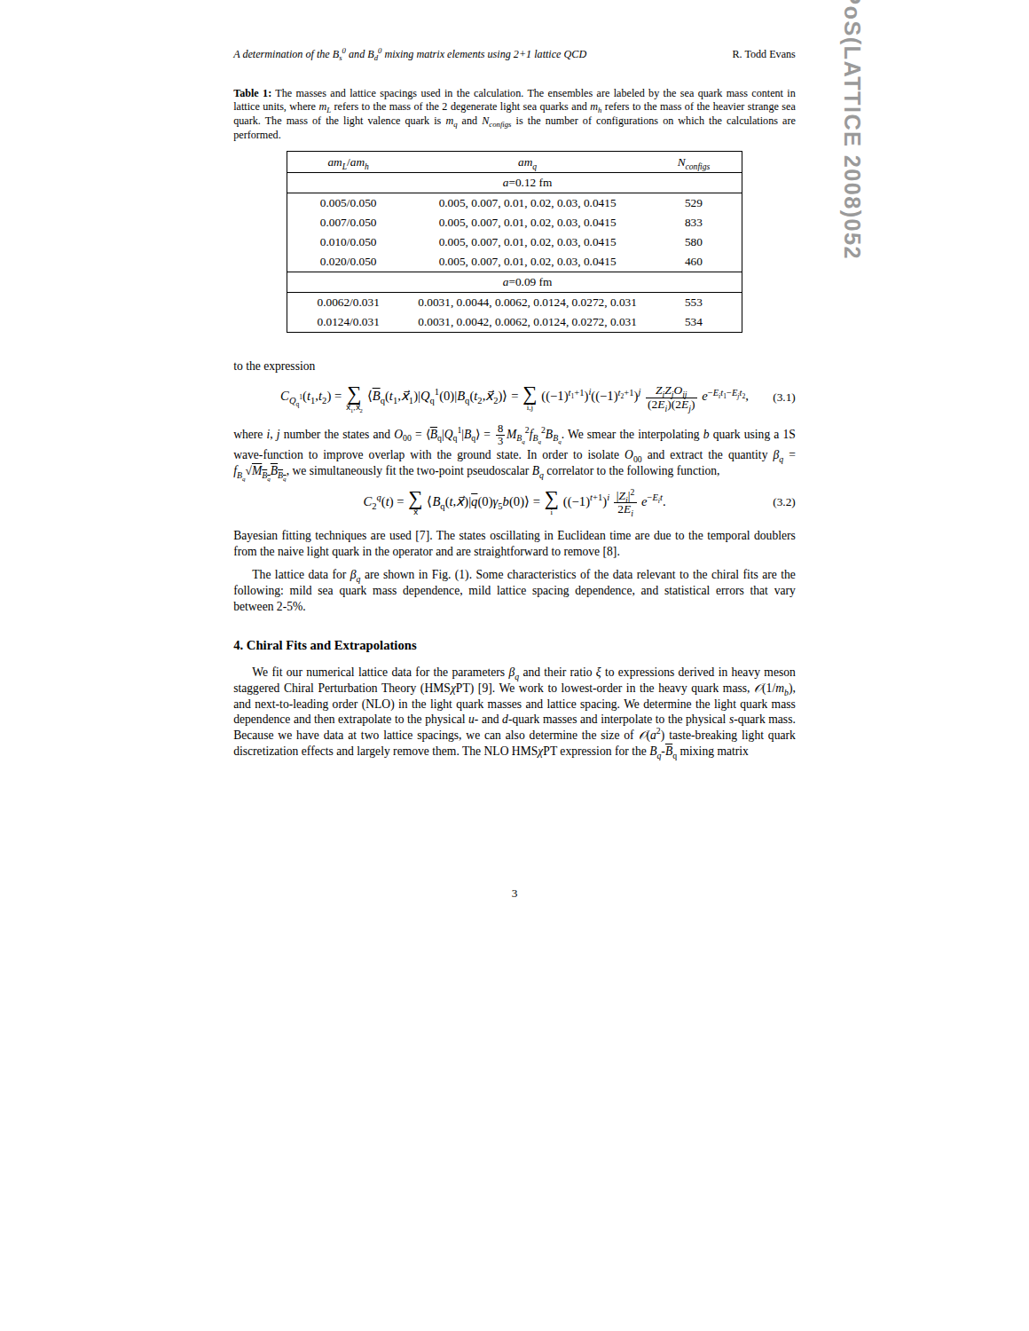PoS(LATTICE 2008)052
A determination of the Bs0 and Bd0 mixing matrix elements using 2+1 lattice QCD
R. Todd Evans
Table 1: The masses and lattice spacings used in the calculation. The ensembles are labeled by the sea quark mass content in lattice units, where mL refers to the mass of the 2 degenerate light sea quarks and mh refers to the mass of the heavier strange sea quark. The mass of the light valence quark is mq and Nconfigs is the number of configurations on which the calculations are performed.
| am L / am h | am q | N configs |
| | a =0.12 fm | |
| 0.005/0.050 | 0.005, 0.007, 0.01, 0.02, 0.03, 0.0415 | 529 |
| 0.007/0.050 | 0.005, 0.007, 0.01, 0.02, 0.03, 0.0415 | 833 |
| 0.010/0.050 | 0.005, 0.007, 0.01, 0.02, 0.03, 0.0415 | 580 |
| 0.020/0.050 | 0.005, 0.007, 0.01, 0.02, 0.03, 0.0415 | 460 |
| | a =0.09 fm | |
| 0.0062/0.031 | 0.0031, 0.0044, 0.0062, 0.0124, 0.0272, 0.031 | 553 |
| 0.0124/0.031 | 0.0031, 0.0042, 0.0062, 0.0124, 0.0272, 0.031 | 534 |
to the expression
(3.1) CQq1(t1,t2) = ∑x⃗1,x⃗2 ⟨Bq(t1,x⃗1)|Qq1(0)|Bq(t2,x⃗2)⟩ = ∑i,j ((−1)t1+1)i((−1)t2+1)j ZiZjOij(2Ei)(2Ej) e−Eit1−Ejt2,
where i, j number the states and O00 = ⟨Bq|Qq1|Bq⟩ = 83 MBq2fBq2BBq. We smear the interpolating b quark using a 1S wave-function to improve overlap with the ground state. In order to isolate O00 and extract the quantity βq = fBq√MBqBBq, we simultaneously fit the two-point pseudoscalar Bq correlator to the following function,
(3.2) C2q(t) = ∑x⃗ ⟨Bq(t,x⃗)|q(0)γ5b(0)⟩ = ∑i ((−1)t+1)i |Zi|22Ei e−Eit.
Bayesian fitting techniques are used [7]. The states oscillating in Euclidean time are due to the temporal doublers from the naive light quark in the operator and are straightforward to remove [8].
The lattice data for βq are shown in Fig. (1). Some characteristics of the data relevant to the chiral fits are the following: mild sea quark mass dependence, mild lattice spacing dependence, and statistical errors that vary between 2-5%.
4. Chiral Fits and Extrapolations
We fit our numerical lattice data for the parameters βq and their ratio ξ to expressions derived in heavy meson staggered Chiral Perturbation Theory (HMSχ PT) [9]. We work to lowest-order in the heavy quark mass, 𝒪(1/mb), and next-to-leading order (NLO) in the light quark masses and lattice spacing. We determine the light quark mass dependence and then extrapolate to the physical u- and d-quark masses and interpolate to the physical s-quark mass. Because we have data at two lattice spacings, we can also determine the size of 𝒪(a2) taste-breaking light quark discretization effects and largely remove them. The NLO HMSχ PT expression for the Bq-Bq mixing matrix
3